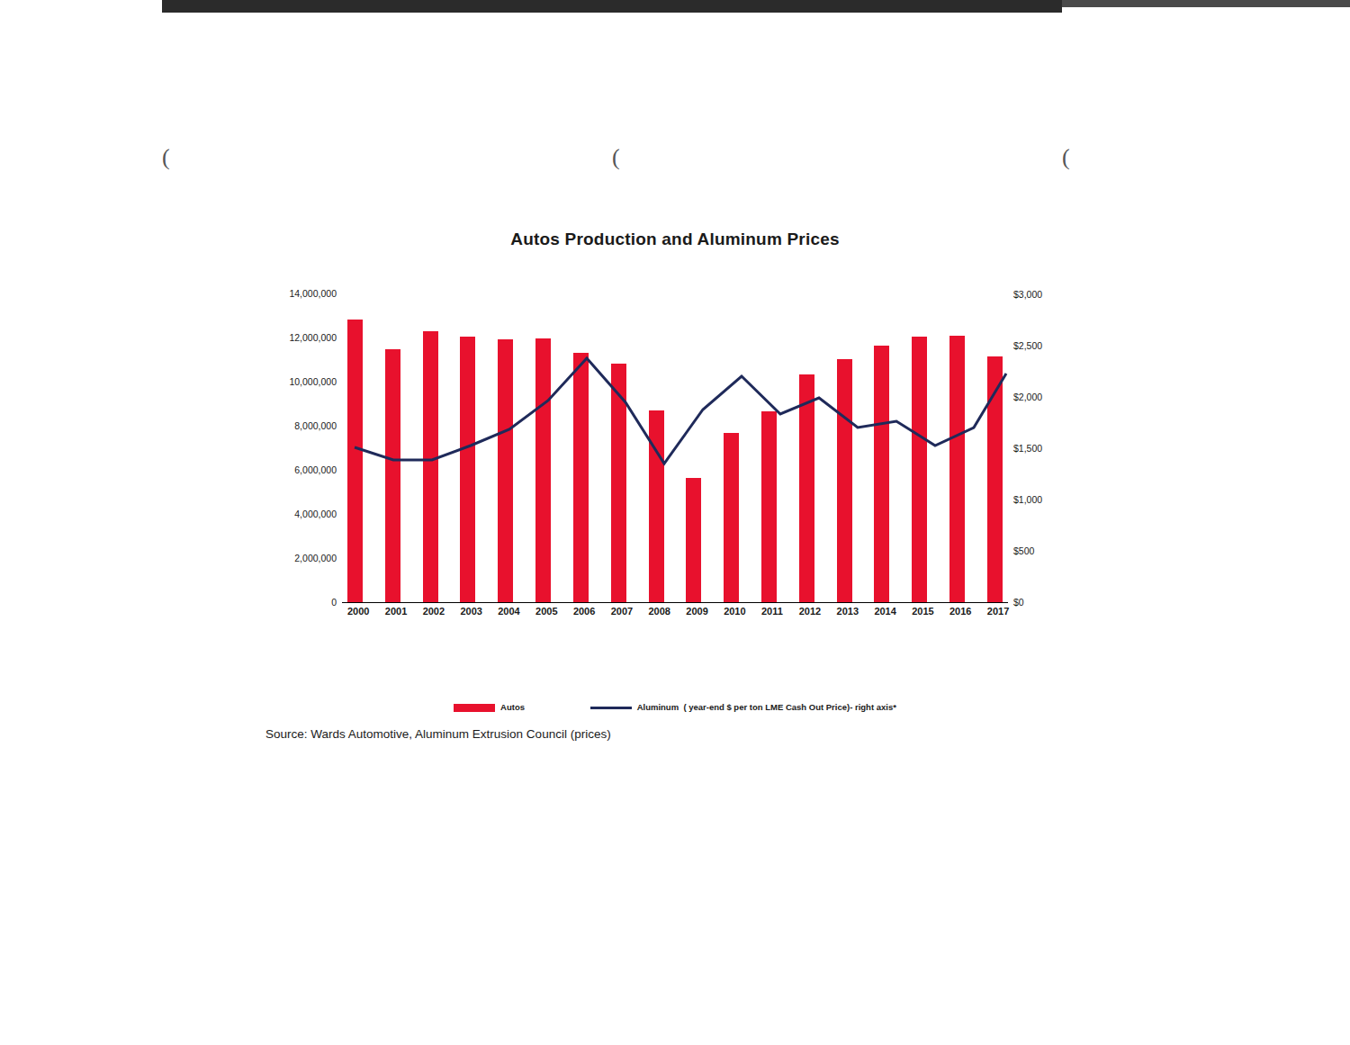( ( (
Autos Production and Aluminum Prices
0
2,000,000
4,000,000
6,000,000
8,000,000
10,000,000
12,000,000
14,000,000
$0
$500
$1,000
$1,500
$2,000
$2,500
$3,000
2000200120022003 2004200520062007 2008200920102011 2012201320142015 20162017
Autos Aluminum ( year-end $ per ton LME Cash Out Price)- right axis*
Source: Wards Automotive, Aluminum Extrusion Council (prices)